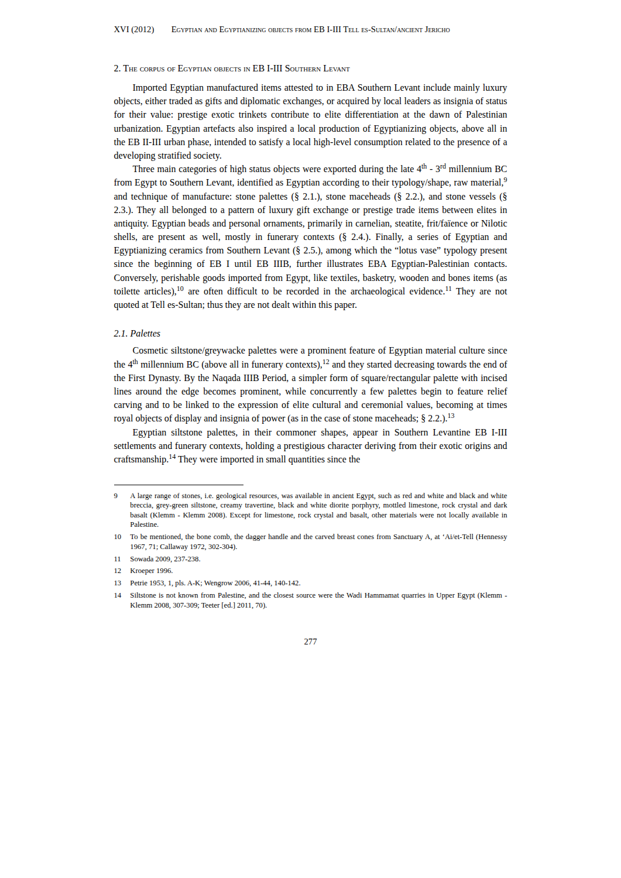XVI (2012) Egyptian and Egyptianizing objects from EB I-III Tell es-Sultan/ancient Jericho
2. The corpus of Egyptian objects in EB I-III Southern Levant
Imported Egyptian manufactured items attested to in EBA Southern Levant include mainly luxury objects, either traded as gifts and diplomatic exchanges, or acquired by local leaders as insignia of status for their value: prestige exotic trinkets contribute to elite differentiation at the dawn of Palestinian urbanization. Egyptian artefacts also inspired a local production of Egyptianizing objects, above all in the EB II-III urban phase, intended to satisfy a local high-level consumption related to the presence of a developing stratified society.
Three main categories of high status objects were exported during the late 4th - 3rd millennium BC from Egypt to Southern Levant, identified as Egyptian according to their typology/shape, raw material,9 and technique of manufacture: stone palettes (§ 2.1.), stone maceheads (§ 2.2.), and stone vessels (§ 2.3.). They all belonged to a pattern of luxury gift exchange or prestige trade items between elites in antiquity. Egyptian beads and personal ornaments, primarily in carnelian, steatite, frit/faïence or Nilotic shells, are present as well, mostly in funerary contexts (§ 2.4.). Finally, a series of Egyptian and Egyptianizing ceramics from Southern Levant (§ 2.5.), among which the “lotus vase” typology present since the beginning of EB I until EB IIIB, further illustrates EBA Egyptian-Palestinian contacts. Conversely, perishable goods imported from Egypt, like textiles, basketry, wooden and bones items (as toilette articles),10 are often difficult to be recorded in the archaeological evidence.11 They are not quoted at Tell es-Sultan; thus they are not dealt within this paper.
2.1. Palettes
Cosmetic siltstone/greywacke palettes were a prominent feature of Egyptian material culture since the 4th millennium BC (above all in funerary contexts),12 and they started decreasing towards the end of the First Dynasty. By the Naqada IIIB Period, a simpler form of square/rectangular palette with incised lines around the edge becomes prominent, while concurrently a few palettes begin to feature relief carving and to be linked to the expression of elite cultural and ceremonial values, becoming at times royal objects of display and insignia of power (as in the case of stone maceheads; § 2.2.).13
Egyptian siltstone palettes, in their commoner shapes, appear in Southern Levantine EB I-III settlements and funerary contexts, holding a prestigious character deriving from their exotic origins and craftsmanship.14 They were imported in small quantities since the
9 A large range of stones, i.e. geological resources, was available in ancient Egypt, such as red and white and black and white breccia, grey-green siltstone, creamy travertine, black and white diorite porphyry, mottled limestone, rock crystal and dark basalt (Klemm - Klemm 2008). Except for limestone, rock crystal and basalt, other materials were not locally available in Palestine.
10 To be mentioned, the bone comb, the dagger handle and the carved breast cones from Sanctuary A, at ‘Ai/et-Tell (Hennessy 1967, 71; Callaway 1972, 302-304).
11 Sowada 2009, 237-238.
12 Kroeper 1996.
13 Petrie 1953, 1, pls. A-K; Wengrow 2006, 41-44, 140-142.
14 Siltstone is not known from Palestine, and the closest source were the Wadi Hammamat quarries in Upper Egypt (Klemm - Klemm 2008, 307-309; Teeter [ed.] 2011, 70).
277